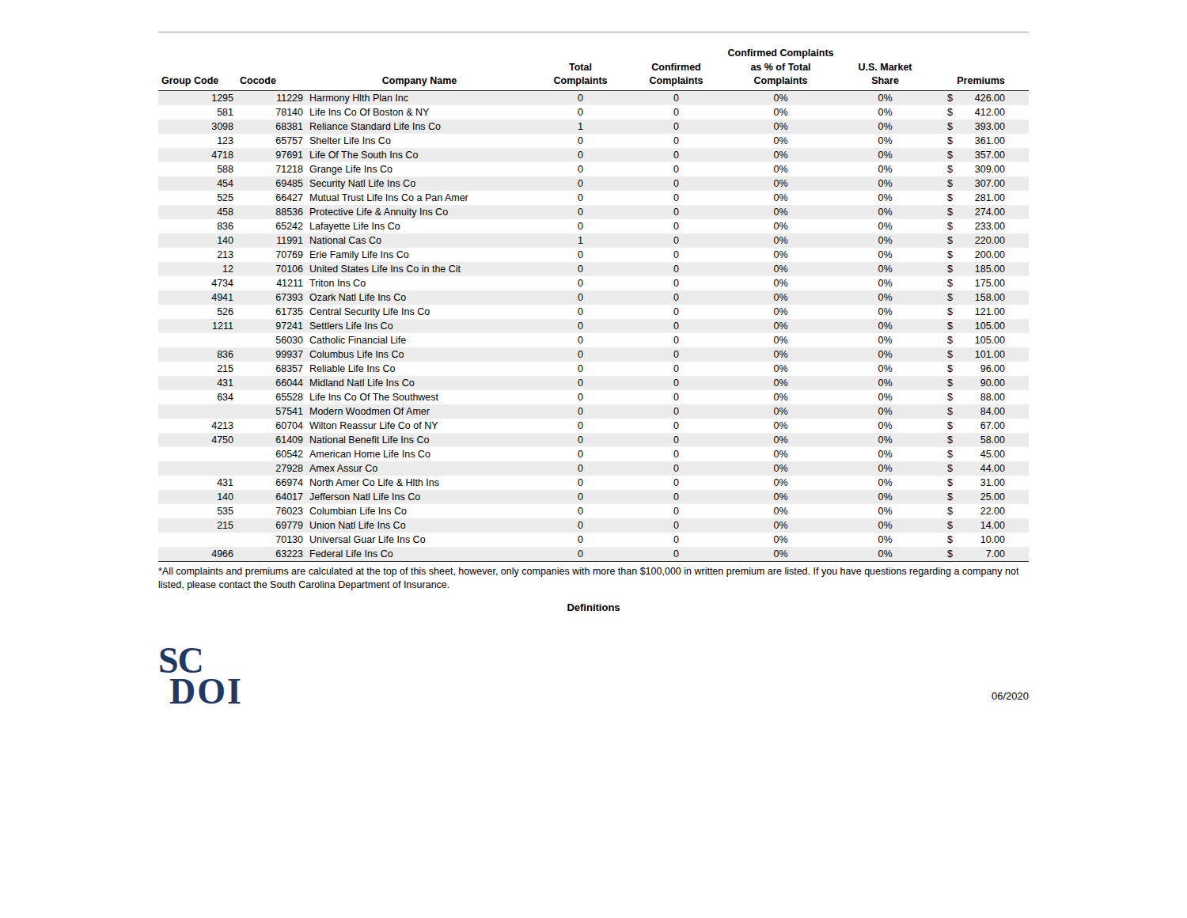| | | | | | Confirmed Complaints | | |
| --- | --- | --- | --- | --- | --- | --- | --- |
| | | | Total | Confirmed | as % of Total | U.S. Market | |
| Group Code | Cocode | Company Name | Complaints | Complaints | Complaints | Share | Premiums |
| 1295 | 11229 | Harmony Hlth Plan Inc | 0 | 0 | 0% | 0% | $ | 426.00 |
| 581 | 78140 | Life Ins Co Of Boston & NY | 0 | 0 | 0% | 0% | $ | 412.00 |
| 3098 | 68381 | Reliance Standard Life Ins Co | 1 | 0 | 0% | 0% | $ | 393.00 |
| 123 | 65757 | Shelter Life Ins Co | 0 | 0 | 0% | 0% | $ | 361.00 |
| 4718 | 97691 | Life Of The South Ins Co | 0 | 0 | 0% | 0% | $ | 357.00 |
| 588 | 71218 | Grange Life Ins Co | 0 | 0 | 0% | 0% | $ | 309.00 |
| 454 | 69485 | Security Natl Life Ins Co | 0 | 0 | 0% | 0% | $ | 307.00 |
| 525 | 66427 | Mutual Trust Life Ins Co a Pan Amer | 0 | 0 | 0% | 0% | $ | 281.00 |
| 458 | 88536 | Protective Life & Annuity Ins Co | 0 | 0 | 0% | 0% | $ | 274.00 |
| 836 | 65242 | Lafayette Life Ins Co | 0 | 0 | 0% | 0% | $ | 233.00 |
| 140 | 11991 | National Cas Co | 1 | 0 | 0% | 0% | $ | 220.00 |
| 213 | 70769 | Erie Family Life Ins Co | 0 | 0 | 0% | 0% | $ | 200.00 |
| 12 | 70106 | United States Life Ins Co in the Cit | 0 | 0 | 0% | 0% | $ | 185.00 |
| 4734 | 41211 | Triton Ins Co | 0 | 0 | 0% | 0% | $ | 175.00 |
| 4941 | 67393 | Ozark Natl Life Ins Co | 0 | 0 | 0% | 0% | $ | 158.00 |
| 526 | 61735 | Central Security Life Ins Co | 0 | 0 | 0% | 0% | $ | 121.00 |
| 1211 | 97241 | Settlers Life Ins Co | 0 | 0 | 0% | 0% | $ | 105.00 |
| | 56030 | Catholic Financial Life | 0 | 0 | 0% | 0% | $ | 105.00 |
| 836 | 99937 | Columbus Life Ins Co | 0 | 0 | 0% | 0% | $ | 101.00 |
| 215 | 68357 | Reliable Life Ins Co | 0 | 0 | 0% | 0% | $ | 96.00 |
| 431 | 66044 | Midland Natl Life Ins Co | 0 | 0 | 0% | 0% | $ | 90.00 |
| 634 | 65528 | Life Ins Co Of The Southwest | 0 | 0 | 0% | 0% | $ | 88.00 |
| | 57541 | Modern Woodmen Of Amer | 0 | 0 | 0% | 0% | $ | 84.00 |
| 4213 | 60704 | Wilton Reassur Life Co of NY | 0 | 0 | 0% | 0% | $ | 67.00 |
| 4750 | 61409 | National Benefit Life Ins Co | 0 | 0 | 0% | 0% | $ | 58.00 |
| | 60542 | American Home Life Ins Co | 0 | 0 | 0% | 0% | $ | 45.00 |
| | 27928 | Amex Assur Co | 0 | 0 | 0% | 0% | $ | 44.00 |
| 431 | 66974 | North Amer Co Life & Hlth Ins | 0 | 0 | 0% | 0% | $ | 31.00 |
| 140 | 64017 | Jefferson Natl Life Ins Co | 0 | 0 | 0% | 0% | $ | 25.00 |
| 535 | 76023 | Columbian Life Ins Co | 0 | 0 | 0% | 0% | $ | 22.00 |
| 215 | 69779 | Union Natl Life Ins Co | 0 | 0 | 0% | 0% | $ | 14.00 |
| | 70130 | Universal Guar Life Ins Co | 0 | 0 | 0% | 0% | $ | 10.00 |
| 4966 | 63223 | Federal Life Ins Co | 0 | 0 | 0% | 0% | $ | 7.00 |
*All complaints and premiums are calculated at the top of this sheet, however, only companies with more than $100,000 in written premium are listed. If you have questions regarding a company not listed, please contact the South Carolina Department of Insurance.
Definitions
SC DOI
06/2020